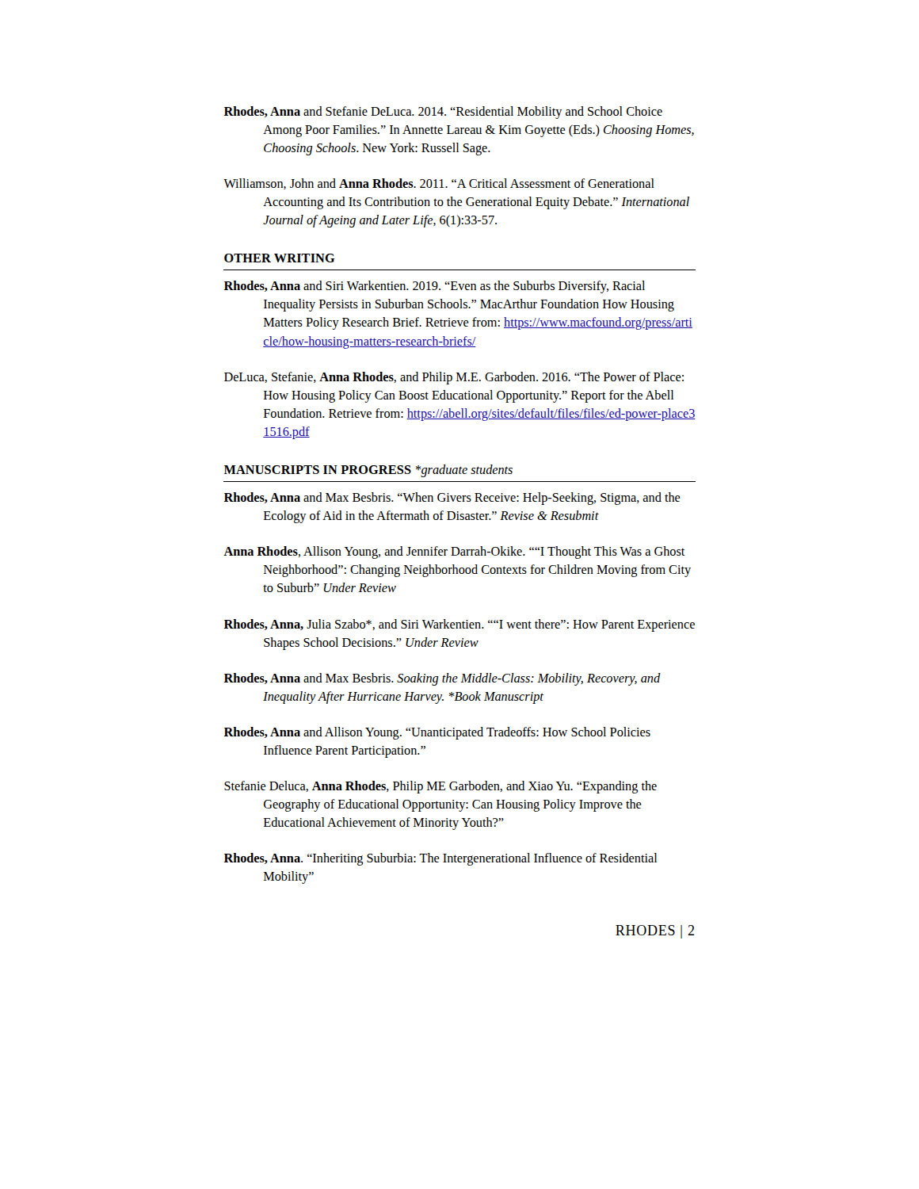Rhodes, Anna and Stefanie DeLuca. 2014. “Residential Mobility and School Choice Among Poor Families.” In Annette Lareau & Kim Goyette (Eds.) Choosing Homes, Choosing Schools. New York: Russell Sage.
Williamson, John and Anna Rhodes. 2011. “A Critical Assessment of Generational Accounting and Its Contribution to the Generational Equity Debate.” International Journal of Ageing and Later Life, 6(1):33-57.
Other Writing
Rhodes, Anna and Siri Warkentien. 2019. “Even as the Suburbs Diversify, Racial Inequality Persists in Suburban Schools.” MacArthur Foundation How Housing Matters Policy Research Brief. Retrieve from: https://www.macfound.org/press/article/how-housing-matters-research-briefs/
DeLuca, Stefanie, Anna Rhodes, and Philip M.E. Garboden. 2016. “The Power of Place: How Housing Policy Can Boost Educational Opportunity.” Report for the Abell Foundation. Retrieve from: https://abell.org/sites/default/files/files/ed-power-place31516.pdf
Manuscripts in Progress *graduate students
Rhodes, Anna and Max Besbris. “When Givers Receive: Help-Seeking, Stigma, and the Ecology of Aid in the Aftermath of Disaster.” Revise & Resubmit
Anna Rhodes, Allison Young, and Jennifer Darrah-Okike. ““I Thought This Was a Ghost Neighborhood”: Changing Neighborhood Contexts for Children Moving from City to Suburb” Under Review
Rhodes, Anna, Julia Szabo*, and Siri Warkentien. ““I went there”: How Parent Experience Shapes School Decisions.” Under Review
Rhodes, Anna and Max Besbris. Soaking the Middle-Class: Mobility, Recovery, and Inequality After Hurricane Harvey. *Book Manuscript
Rhodes, Anna and Allison Young. “Unanticipated Tradeoffs: How School Policies Influence Parent Participation.”
Stefanie Deluca, Anna Rhodes, Philip ME Garboden, and Xiao Yu. “Expanding the Geography of Educational Opportunity: Can Housing Policy Improve the Educational Achievement of Minority Youth?”
Rhodes, Anna. “Inheriting Suburbia: The Intergenerational Influence of Residential Mobility”
RHODES | 2